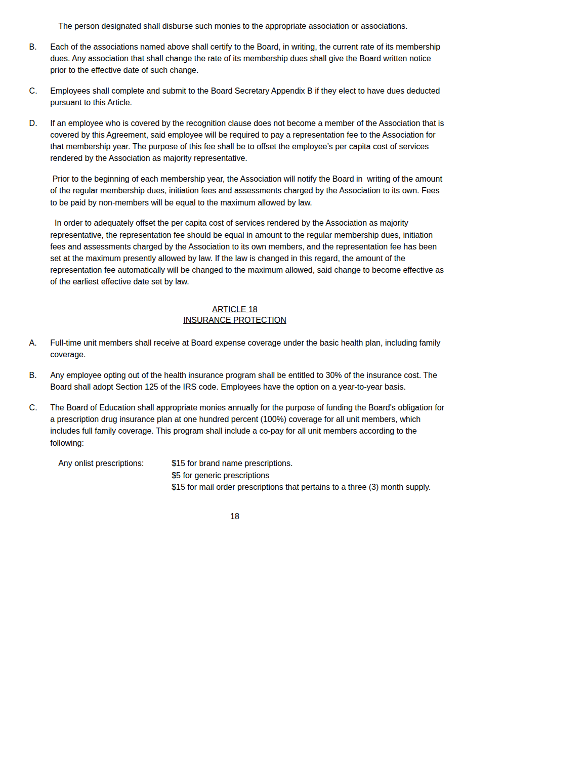The person designated shall disburse such monies to the appropriate association or associations.
B.
Each of the associations named above shall certify to the Board, in writing, the current rate of its membership dues. Any association that shall change the rate of its membership dues shall give the Board written notice prior to the effective date of such change.
C.
Employees shall complete and submit to the Board Secretary Appendix B if they elect to have dues deducted pursuant to this Article.
D.
If an employee who is covered by the recognition clause does not become a member of the Association that is covered by this Agreement, said employee will be required to pay a representation fee to the Association for that membership year. The purpose of this fee shall be to offset the employee’s per capita cost of services rendered by the Association as majority representative.
Prior to the beginning of each membership year, the Association will notify the Board in writing of the amount of the regular membership dues, initiation fees and assessments charged by the Association to its own. Fees to be paid by non-members will be equal to the maximum allowed by law.
In order to adequately offset the per capita cost of services rendered by the Association as majority representative, the representation fee should be equal in amount to the regular membership dues, initiation fees and assessments charged by the Association to its own members, and the representation fee has been set at the maximum presently allowed by law. If the law is changed in this regard, the amount of the representation fee automatically will be changed to the maximum allowed, said change to become effective as of the earliest effective date set by law.
ARTICLE 18 INSURANCE PROTECTION
A.
Full-time unit members shall receive at Board expense coverage under the basic health plan, including family coverage.
B.
Any employee opting out of the health insurance program shall be entitled to 30% of the insurance cost. The Board shall adopt Section 125 of the IRS code. Employees have the option on a year-to-year basis.
C.
The Board of Education shall appropriate monies annually for the purpose of funding the Board's obligation for a prescription drug insurance plan at one hundred percent (100%) coverage for all unit members, which includes full family coverage. This program shall include a co-pay for all unit members according to the following:
Any onlist prescriptions:
$15 for brand name prescriptions.
$5 for generic prescriptions
$15 for mail order prescriptions that pertains to a three (3) month supply.
18